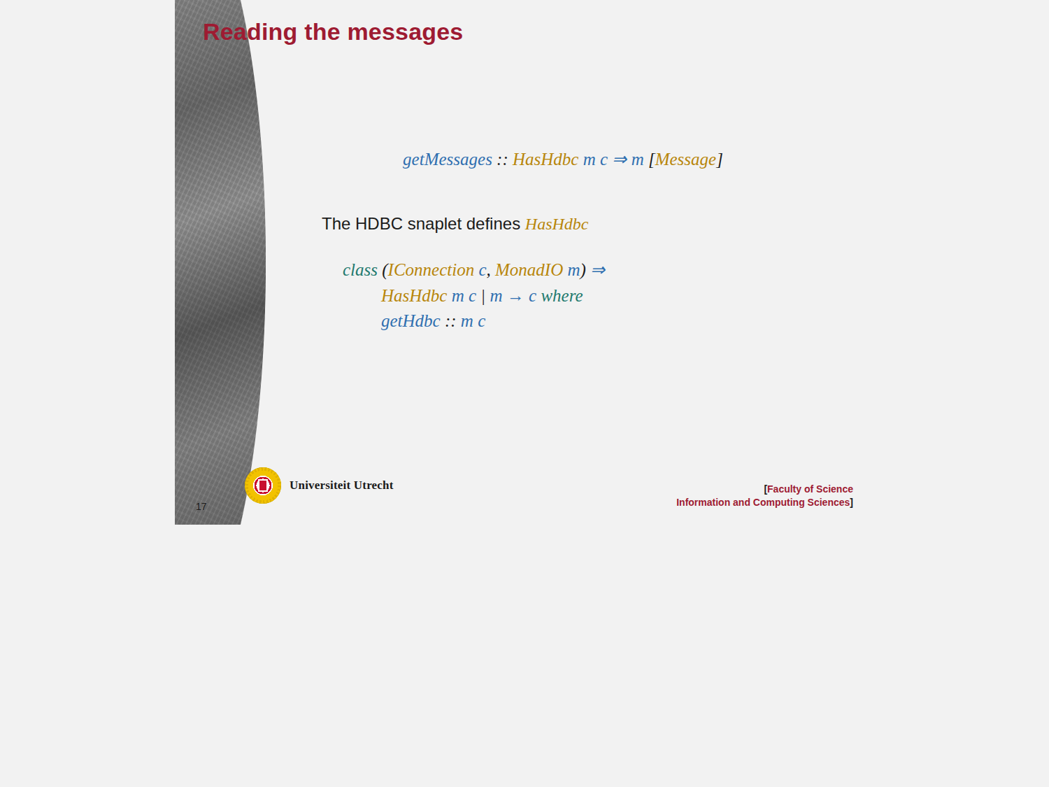Reading the messages
getMessages :: HasHdbc m c ⇒ m [Message]
The HDBC snaplet defines HasHdbc
class (IConnection c, MonadIO m) ⇒ HasHdbc m c | m → c where getHdbc :: m c
Universiteit Utrecht
[Faculty of Science
Information and Computing Sciences]
17